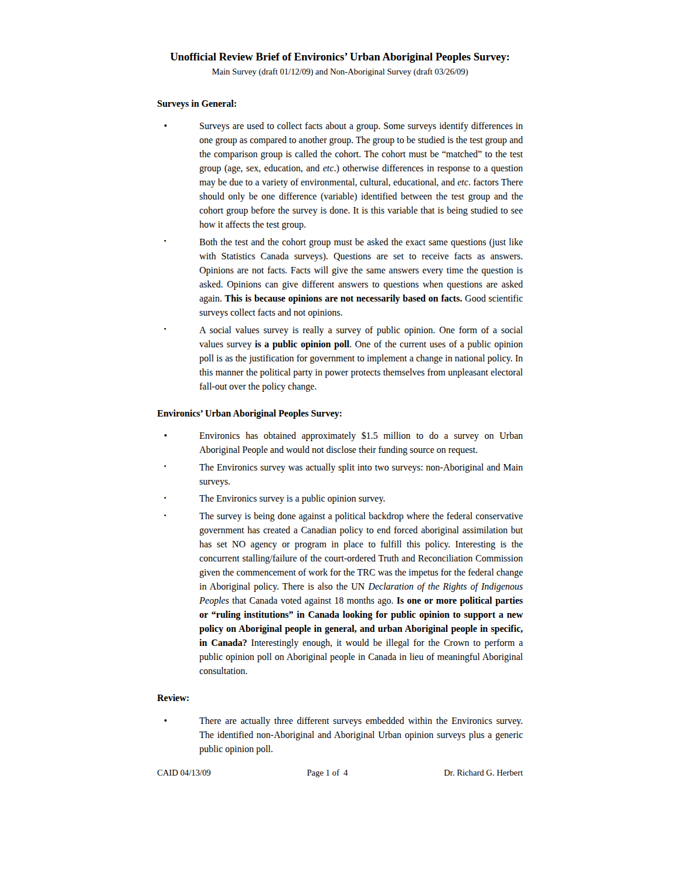Unofficial Review Brief of Environics’ Urban Aboriginal Peoples Survey:
Main Survey (draft 01/12/09) and Non-Aboriginal Survey (draft 03/26/09)
Surveys in General:
Surveys are used to collect facts about a group. Some surveys identify differences in one group as compared to another group. The group to be studied is the test group and the comparison group is called the cohort. The cohort must be “matched” to the test group (age, sex, education, and etc.) otherwise differences in response to a question may be due to a variety of environmental, cultural, educational, and etc. factors There should only be one difference (variable) identified between the test group and the cohort group before the survey is done. It is this variable that is being studied to see how it affects the test group.
Both the test and the cohort group must be asked the exact same questions (just like with Statistics Canada surveys). Questions are set to receive facts as answers. Opinions are not facts. Facts will give the same answers every time the question is asked. Opinions can give different answers to questions when questions are asked again. This is because opinions are not necessarily based on facts. Good scientific surveys collect facts and not opinions.
A social values survey is really a survey of public opinion. One form of a social values survey is a public opinion poll. One of the current uses of a public opinion poll is as the justification for government to implement a change in national policy. In this manner the political party in power protects themselves from unpleasant electoral fall-out over the policy change.
Environics’ Urban Aboriginal Peoples Survey:
Environics has obtained approximately $1.5 million to do a survey on Urban Aboriginal People and would not disclose their funding source on request.
The Environics survey was actually split into two surveys: non-Aboriginal and Main surveys.
The Environics survey is a public opinion survey.
The survey is being done against a political backdrop where the federal conservative government has created a Canadian policy to end forced aboriginal assimilation but has set NO agency or program in place to fulfill this policy. Interesting is the concurrent stalling/failure of the court-ordered Truth and Reconciliation Commission given the commencement of work for the TRC was the impetus for the federal change in Aboriginal policy. There is also the UN Declaration of the Rights of Indigenous Peoples that Canada voted against 18 months ago. Is one or more political parties or “ruling institutions” in Canada looking for public opinion to support a new policy on Aboriginal people in general, and urban Aboriginal people in specific, in Canada? Interestingly enough, it would be illegal for the Crown to perform a public opinion poll on Aboriginal people in Canada in lieu of meaningful Aboriginal consultation.
Review:
There are actually three different surveys embedded within the Environics survey. The identified non-Aboriginal and Aboriginal Urban opinion surveys plus a generic public opinion poll.
CAID 04/13/09 Dr. Richard G. Herbert
Page 1 of 4